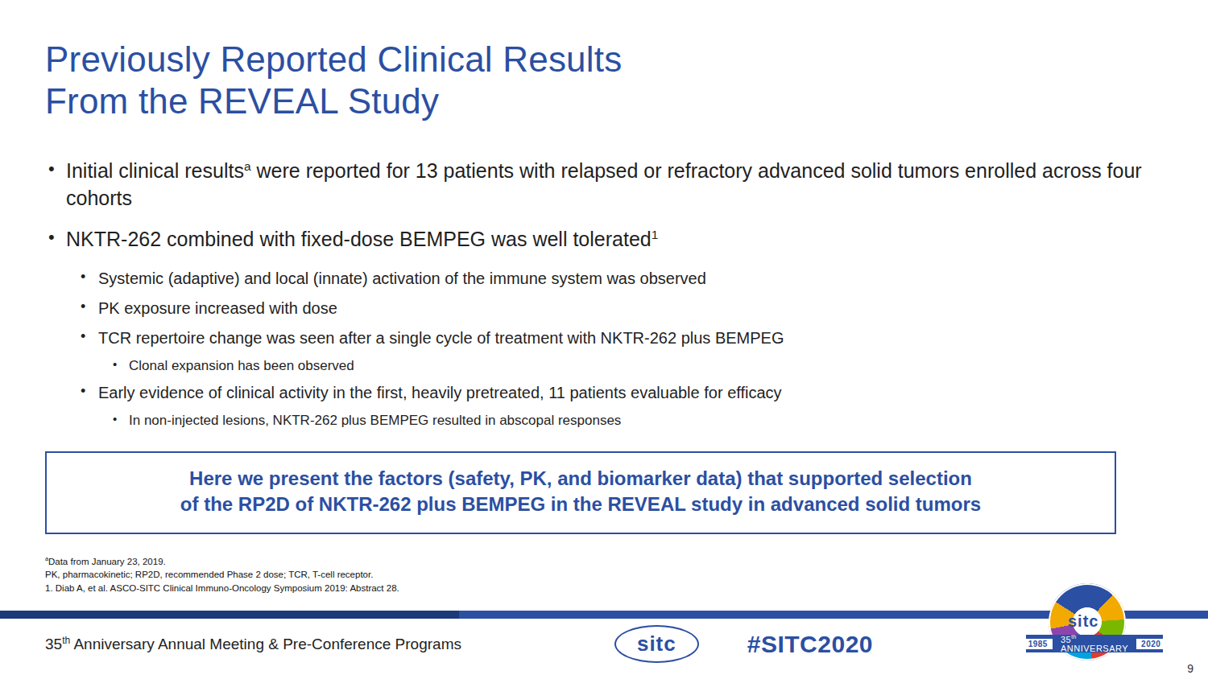Previously Reported Clinical Results
From the REVEAL Study
Initial clinical resultsa were reported for 13 patients with relapsed or refractory advanced solid tumors enrolled across four cohorts
NKTR-262 combined with fixed-dose BEMPEG was well tolerated1
Systemic (adaptive) and local (innate) activation of the immune system was observed
PK exposure increased with dose
TCR repertoire change was seen after a single cycle of treatment with NKTR-262 plus BEMPEG
Clonal expansion has been observed
Early evidence of clinical activity in the first, heavily pretreated, 11 patients evaluable for efficacy
In non-injected lesions, NKTR-262 plus BEMPEG resulted in abscopal responses
Here we present the factors (safety, PK, and biomarker data) that supported selection
of the RP2D of NKTR-262 plus BEMPEG in the REVEAL study in advanced solid tumors
aData from January 23, 2019.
PK, pharmacokinetic; RP2D, recommended Phase 2 dose; TCR, T-cell receptor.
1. Diab A, et al. ASCO-SITC Clinical Immuno-Oncology Symposium 2019: Abstract 28.
35th Anniversary Annual Meeting & Pre-Conference Programs
sitc #SITC2020
sitc
1985 35th ANNIVERSARY 2020
9